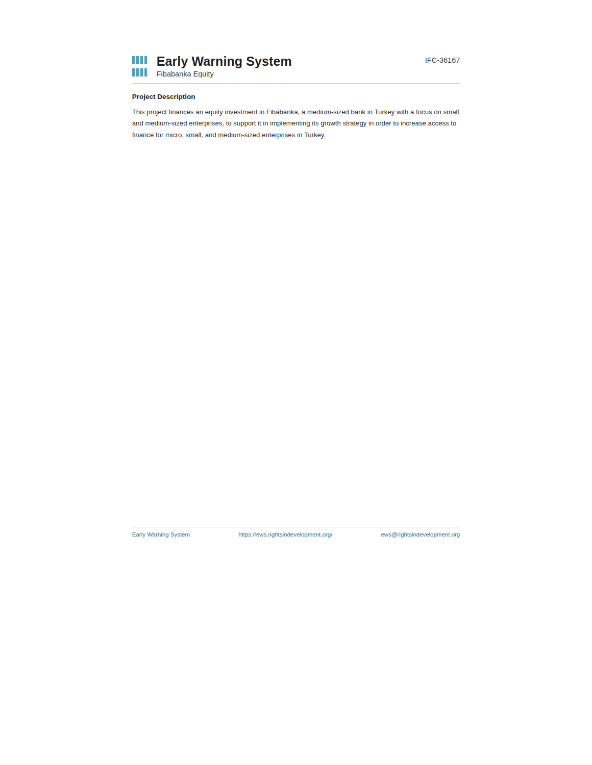Early Warning System
Fibabanka Equity
IFC-36167
Project Description
This project finances an equity investment in Fibabanka, a medium-sized bank in Turkey with a focus on small and medium-sized enterprises, to support it in implementing its growth strategy in order to increase access to finance for micro, small, and medium-sized enterprises in Turkey.
Early Warning System
https://ews.rightsindevelopment.org/
ews@rightsindevelopment.org